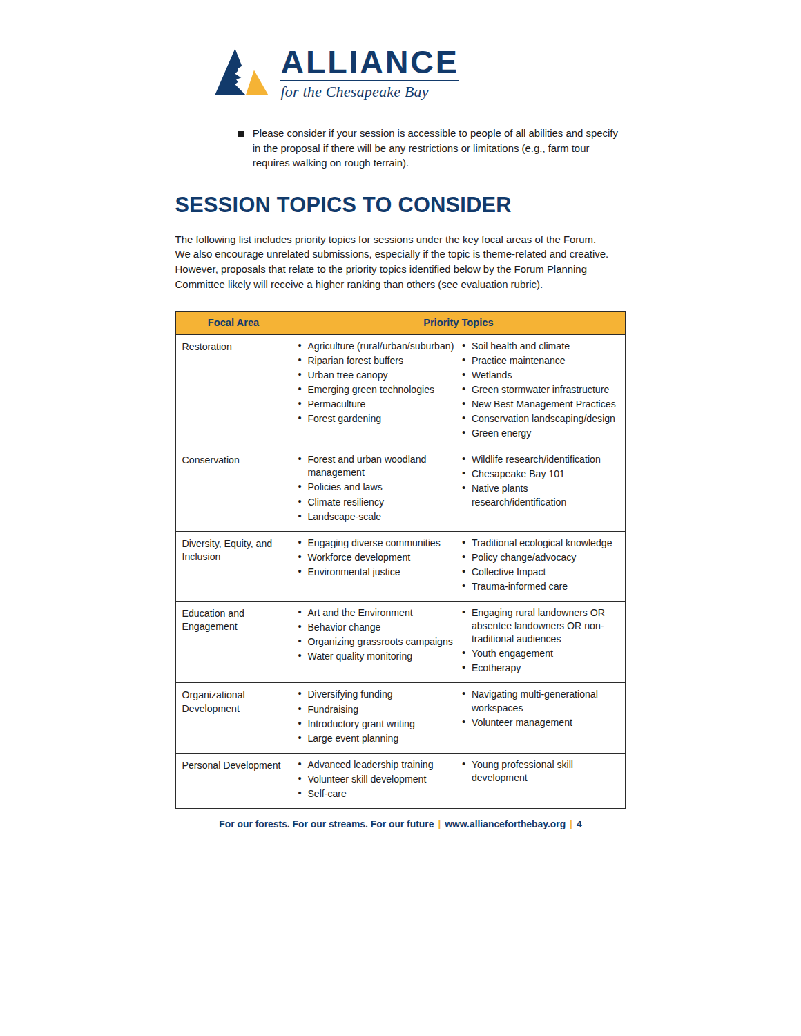ALLIANCE
for the Chesapeake Bay
Please consider if your session is accessible to people of all abilities and specify in the proposal if there will be any restrictions or limitations (e.g., farm tour requires walking on rough terrain).
Session Topics to Consider
The following list includes priority topics for sessions under the key focal areas of the Forum. We also encourage unrelated submissions, especially if the topic is theme-related and creative. However, proposals that relate to the priority topics identified below by the Forum Planning Committee likely will receive a higher ranking than others (see evaluation rubric).
| Focal Area | Priority Topics |
| --- | --- |
| Restoration | Agriculture (rural/urban/suburban) Riparian forest buffers Urban tree canopy Emerging green technologies Permaculture Forest gardening Soil health and climate Practice maintenance Wetlands Green stormwater infrastructure New Best Management Practices Conservation landscaping/design Green energy |
| Conservation | Forest and urban woodland management Policies and laws Climate resiliency Landscape-scale Wildlife research/identification Chesapeake Bay 101 Native plants research/identification |
| Diversity, Equity, and Inclusion | Engaging diverse communities Workforce development Environmental justice Traditional ecological knowledge Policy change/advocacy Collective Impact Trauma-informed care |
| Education and Engagement | Art and the Environment Behavior change Organizing grassroots campaigns Water quality monitoring Engaging rural landowners OR absentee landowners OR non-traditional audiences Youth engagement Ecotherapy |
| Organizational Development | Diversifying funding Fundraising Introductory grant writing Large event planning Navigating multi-generational workspaces Volunteer management |
| Personal Development | Advanced leadership training Volunteer skill development Self-care Young professional skill development |
For our forests. For our streams. For our future|www.allianceforthebay.org|4